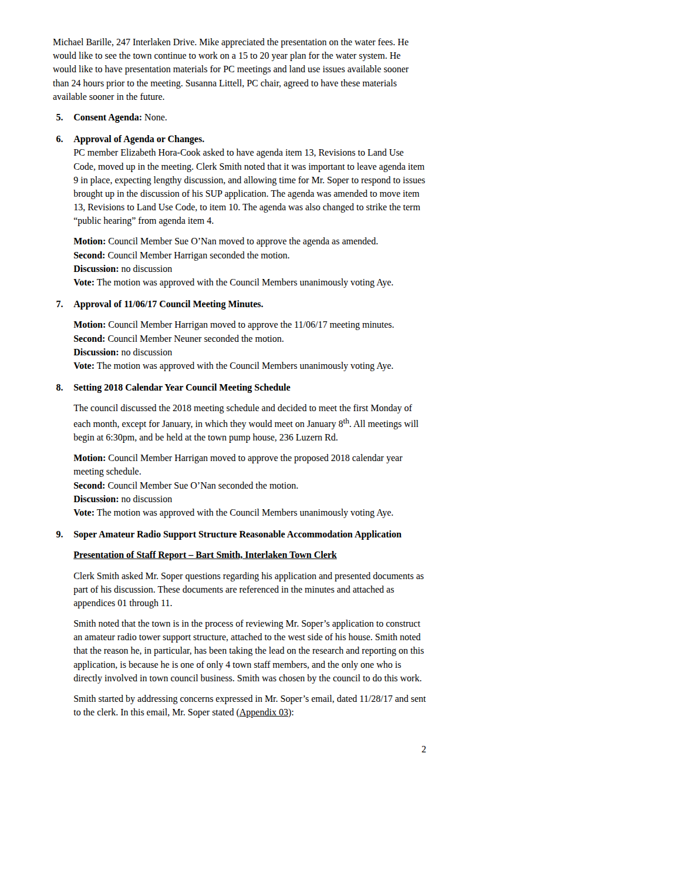Michael Barille, 247 Interlaken Drive. Mike appreciated the presentation on the water fees. He would like to see the town continue to work on a 15 to 20 year plan for the water system. He would like to have presentation materials for PC meetings and land use issues available sooner than 24 hours prior to the meeting. Susanna Littell, PC chair, agreed to have these materials available sooner in the future.
Consent Agenda: None.
Approval of Agenda or Changes.
PC member Elizabeth Hora-Cook asked to have agenda item 13, Revisions to Land Use Code, moved up in the meeting. Clerk Smith noted that it was important to leave agenda item 9 in place, expecting lengthy discussion, and allowing time for Mr. Soper to respond to issues brought up in the discussion of his SUP application. The agenda was amended to move item 13, Revisions to Land Use Code, to item 10. The agenda was also changed to strike the term “public hearing” from agenda item 4.
Motion: Council Member Sue O’Nan moved to approve the agenda as amended.
Second: Council Member Harrigan seconded the motion.
Discussion: no discussion
Vote: The motion was approved with the Council Members unanimously voting Aye.
Approval of 11/06/17 Council Meeting Minutes.
Motion: Council Member Harrigan moved to approve the 11/06/17 meeting minutes.
Second: Council Member Neuner seconded the motion.
Discussion: no discussion
Vote: The motion was approved with the Council Members unanimously voting Aye.
Setting 2018 Calendar Year Council Meeting Schedule
The council discussed the 2018 meeting schedule and decided to meet the first Monday of each month, except for January, in which they would meet on January 8th. All meetings will begin at 6:30pm, and be held at the town pump house, 236 Luzern Rd.
Motion: Council Member Harrigan moved to approve the proposed 2018 calendar year meeting schedule.
Second: Council Member Sue O’Nan seconded the motion.
Discussion: no discussion
Vote: The motion was approved with the Council Members unanimously voting Aye.
Soper Amateur Radio Support Structure Reasonable Accommodation Application
Presentation of Staff Report – Bart Smith, Interlaken Town Clerk
Clerk Smith asked Mr. Soper questions regarding his application and presented documents as part of his discussion. These documents are referenced in the minutes and attached as appendices 01 through 11.
Smith noted that the town is in the process of reviewing Mr. Soper’s application to construct an amateur radio tower support structure, attached to the west side of his house. Smith noted that the reason he, in particular, has been taking the lead on the research and reporting on this application, is because he is one of only 4 town staff members, and the only one who is directly involved in town council business. Smith was chosen by the council to do this work.
Smith started by addressing concerns expressed in Mr. Soper’s email, dated 11/28/17 and sent to the clerk. In this email, Mr. Soper stated (Appendix 03):
2